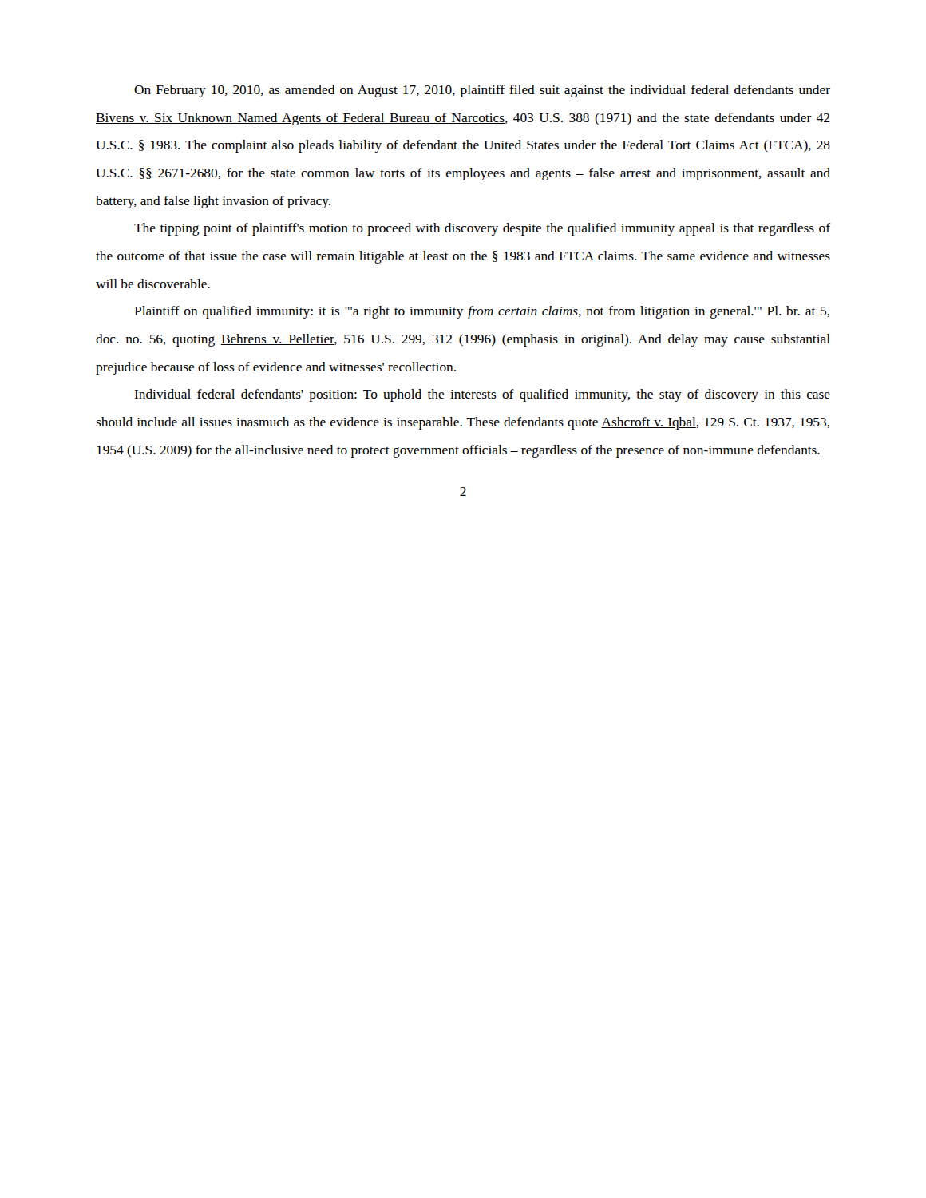On February 10, 2010, as amended on August 17, 2010, plaintiff filed suit against the individual federal defendants under Bivens v. Six Unknown Named Agents of Federal Bureau of Narcotics, 403 U.S. 388 (1971) and the state defendants under 42 U.S.C. § 1983. The complaint also pleads liability of defendant the United States under the Federal Tort Claims Act (FTCA), 28 U.S.C. §§ 2671-2680, for the state common law torts of its employees and agents – false arrest and imprisonment, assault and battery, and false light invasion of privacy.
The tipping point of plaintiff's motion to proceed with discovery despite the qualified immunity appeal is that regardless of the outcome of that issue the case will remain litigable at least on the § 1983 and FTCA claims. The same evidence and witnesses will be discoverable.
Plaintiff on qualified immunity: it is "'a right to immunity from certain claims, not from litigation in general.'" Pl. br. at 5, doc. no. 56, quoting Behrens v. Pelletier, 516 U.S. 299, 312 (1996) (emphasis in original). And delay may cause substantial prejudice because of loss of evidence and witnesses' recollection.
Individual federal defendants' position: To uphold the interests of qualified immunity, the stay of discovery in this case should include all issues inasmuch as the evidence is inseparable. These defendants quote Ashcroft v. Iqbal, 129 S. Ct. 1937, 1953, 1954 (U.S. 2009) for the all-inclusive need to protect government officials – regardless of the presence of non-immune defendants.
2